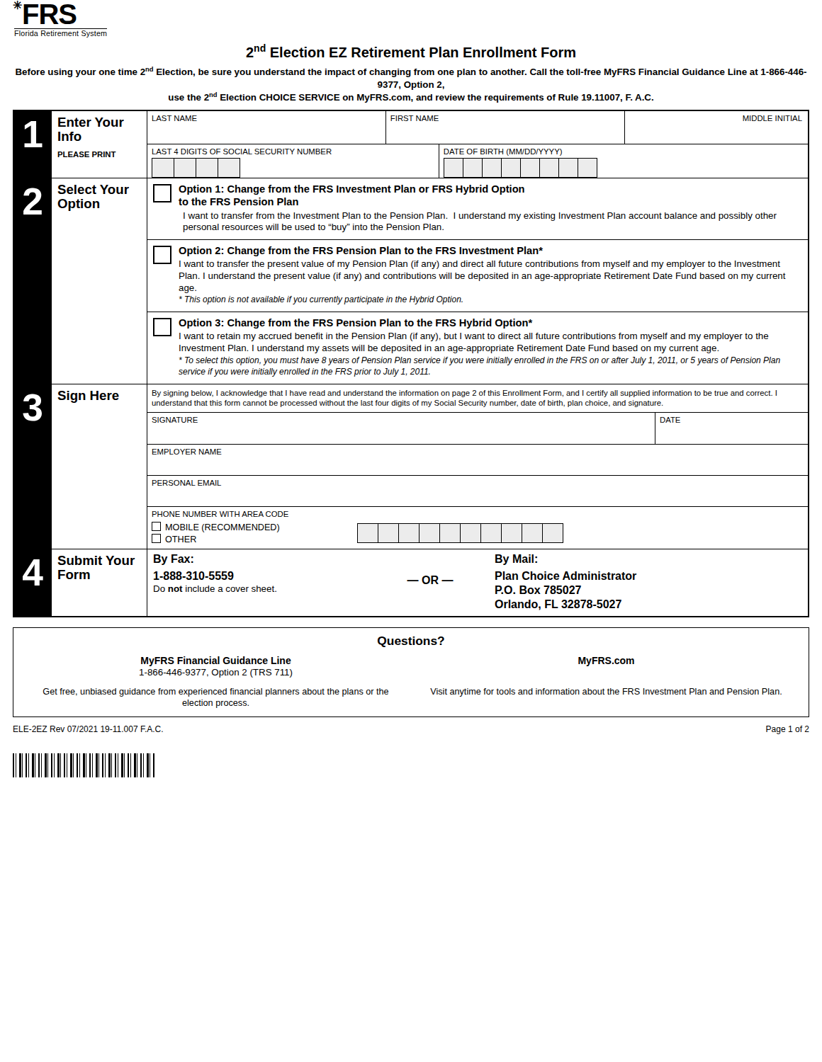✳FRS Florida Retirement System
2nd Election EZ Retirement Plan Enrollment Form
Before using your one time 2nd Election, be sure you understand the impact of changing from one plan to another. Call the toll-free MyFRS Financial Guidance Line at 1-866-446-9377, Option 2,
use the 2nd Election CHOICE SERVICE on MyFRS.com, and review the requirements of Rule 19.11007, F. A.C.
| 1 | Enter Your Info PLEASE PRINT | LAST NAME FIRST NAME MIDDLE INITIAL LAST 4 DIGITS OF SOCIAL SECURITY NUMBER DATE OF BIRTH (MM/DD/YYYY) |
| 2 | Select Your Option | Option 1: Change from the FRS Investment Plan or FRS Hybrid Option to the FRS Pension Plan I want to transfer from the Investment Plan to the Pension Plan. I understand my existing Investment Plan account balance and possibly other personal resources will be used to “buy” into the Pension Plan. Option 2: Change from the FRS Pension Plan to the FRS Investment Plan* I want to transfer the present value of my Pension Plan (if any) and direct all future contributions from myself and my employer to the Investment Plan. I understand the present value (if any) and contributions will be deposited in an age-appropriate Retirement Date Fund based on my current age. * This option is not available if you currently participate in the Hybrid Option. Option 3: Change from the FRS Pension Plan to the FRS Hybrid Option* I want to retain my accrued benefit in the Pension Plan (if any), but I want to direct all future contributions from myself and my employer to the Investment Plan. I understand my assets will be deposited in an age-appropriate Retirement Date Fund based on my current age. * To select this option, you must have 8 years of Pension Plan service if you were initially enrolled in the FRS on or after July 1, 2011, or 5 years of Pension Plan service if you were initially enrolled in the FRS prior to July 1, 2011. |
| 3 | Sign Here | By signing below, I acknowledge that I have read and understand the information on page 2 of this Enrollment Form, and I certify all supplied information to be true and correct. I understand that this form cannot be processed without the last four digits of my Social Security number, date of birth, plan choice, and signature. SIGNATURE DATE EMPLOYER NAME PERSONAL EMAIL PHONE NUMBER WITH AREA CODE MOBILE (RECOMMENDED) OTHER |
| 4 | Submit Your Form | By Fax: 1-888-310-5559 Do not include a cover sheet. — OR — By Mail: Plan Choice Administrator P.O. Box 785027 Orlando, FL 32878-5027 |
Questions?
MyFRS Financial Guidance Line
1-866-446-9377, Option 2 (TRS 711)
Get free, unbiased guidance from experienced financial planners about the plans or the election process.
MyFRS.com
Visit anytime for tools and information about the FRS Investment Plan and Pension Plan.
ELE-2EZ Rev 07/2021 19-11.007 F.A.C.
Page 1 of 2